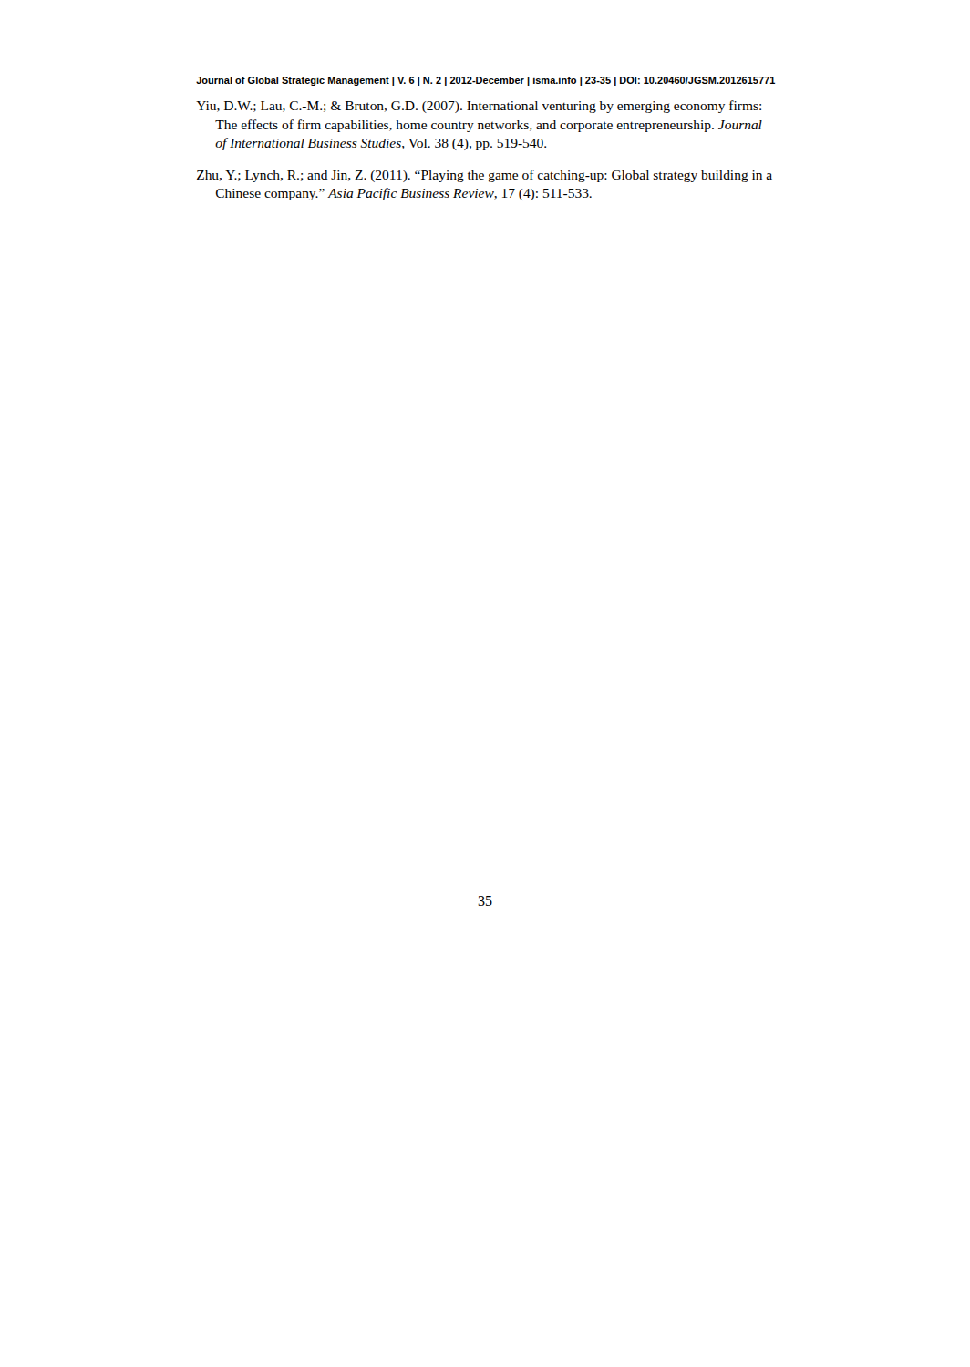Journal of Global Strategic Management | V. 6 | N. 2 | 2012-December | isma.info | 23-35 | DOI: 10.20460/JGSM.2012615771
Yiu, D.W.; Lau, C.-M.; & Bruton, G.D. (2007). International venturing by emerging economy firms: The effects of firm capabilities, home country networks, and corporate entrepreneurship. Journal of International Business Studies, Vol. 38 (4), pp. 519-540.
Zhu, Y.; Lynch, R.; and Jin, Z. (2011). “Playing the game of catching-up: Global strategy building in a Chinese company.” Asia Pacific Business Review, 17 (4): 511-533.
35